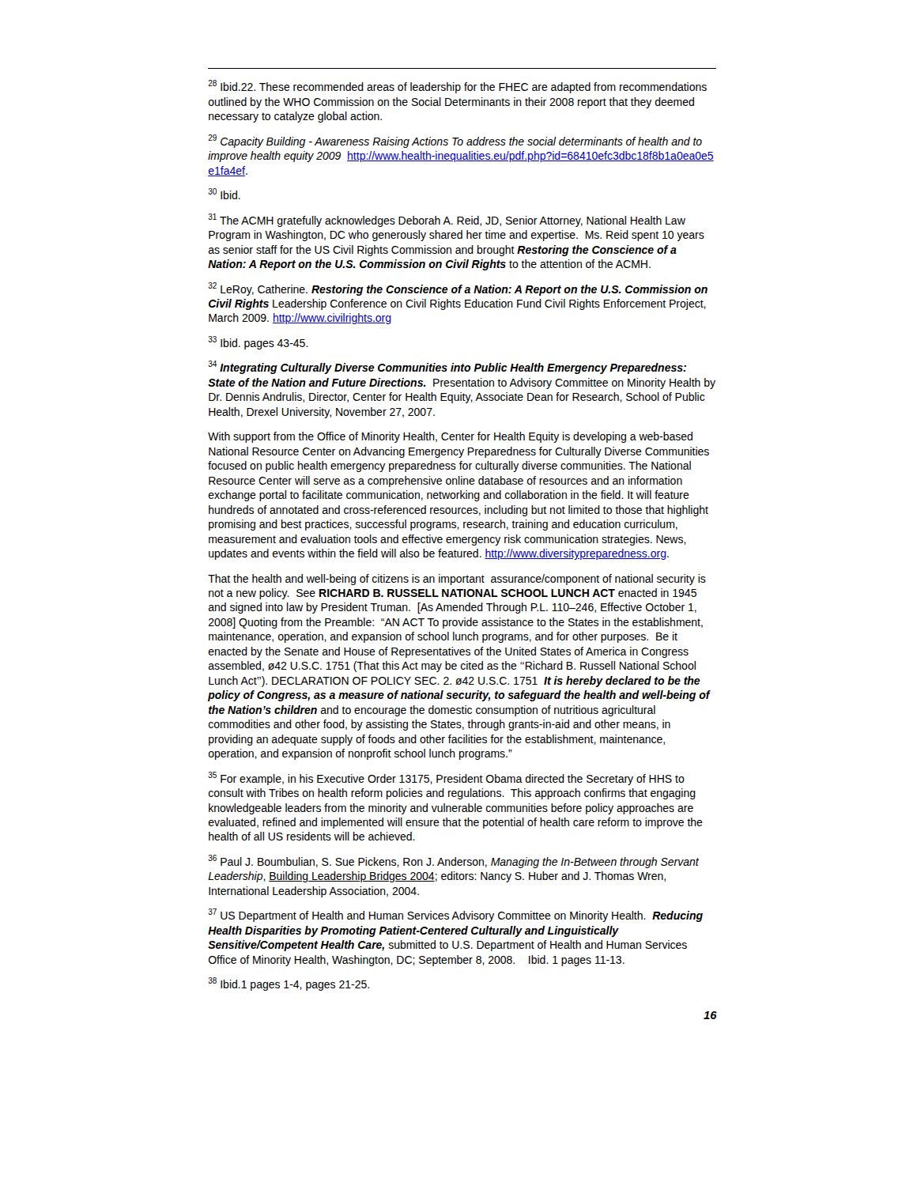28 Ibid.22. These recommended areas of leadership for the FHEC are adapted from recommendations outlined by the WHO Commission on the Social Determinants in their 2008 report that they deemed necessary to catalyze global action.
29 Capacity Building - Awareness Raising Actions To address the social determinants of health and to improve health equity 2009 http://www.health-inequalities.eu/pdf.php?id=68410efc3dbc18f8b1a0ea0e5e1fa4ef.
30 Ibid.
31 The ACMH gratefully acknowledges Deborah A. Reid, JD, Senior Attorney, National Health Law Program in Washington, DC who generously shared her time and expertise. Ms. Reid spent 10 years as senior staff for the US Civil Rights Commission and brought Restoring the Conscience of a Nation: A Report on the U.S. Commission on Civil Rights to the attention of the ACMH.
32 LeRoy, Catherine. Restoring the Conscience of a Nation: A Report on the U.S. Commission on Civil Rights Leadership Conference on Civil Rights Education Fund Civil Rights Enforcement Project, March 2009. http://www.civilrights.org
33 Ibid. pages 43-45.
34 Integrating Culturally Diverse Communities into Public Health Emergency Preparedness: State of the Nation and Future Directions. Presentation to Advisory Committee on Minority Health by Dr. Dennis Andrulis, Director, Center for Health Equity, Associate Dean for Research, School of Public Health, Drexel University, November 27, 2007.
With support from the Office of Minority Health, Center for Health Equity is developing a web-based National Resource Center on Advancing Emergency Preparedness for Culturally Diverse Communities focused on public health emergency preparedness for culturally diverse communities. The National Resource Center will serve as a comprehensive online database of resources and an information exchange portal to facilitate communication, networking and collaboration in the field. It will feature hundreds of annotated and cross-referenced resources, including but not limited to those that highlight promising and best practices, successful programs, research, training and education curriculum, measurement and evaluation tools and effective emergency risk communication strategies. News, updates and events within the field will also be featured. http://www.diversitypreparedness.org.
That the health and well-being of citizens is an important assurance/component of national security is not a new policy. See RICHARD B. RUSSELL NATIONAL SCHOOL LUNCH ACT enacted in 1945 and signed into law by President Truman. [As Amended Through P.L. 110–246, Effective October 1, 2008] Quoting from the Preamble: “AN ACT To provide assistance to the States in the establishment, maintenance, operation, and expansion of school lunch programs, and for other purposes. Be it enacted by the Senate and House of Representatives of the United States of America in Congress assembled, ø42 U.S.C. 1751 (That this Act may be cited as the ‘‘Richard B. Russell National School Lunch Act’’). DECLARATION OF POLICY SEC. 2. ø42 U.S.C. 1751 It is hereby declared to be the policy of Congress, as a measure of national security, to safeguard the health and well-being of the Nation’s children and to encourage the domestic consumption of nutritious agricultural commodities and other food, by assisting the States, through grants-in-aid and other means, in providing an adequate supply of foods and other facilities for the establishment, maintenance, operation, and expansion of nonprofit school lunch programs.”
35 For example, in his Executive Order 13175, President Obama directed the Secretary of HHS to consult with Tribes on health reform policies and regulations. This approach confirms that engaging knowledgeable leaders from the minority and vulnerable communities before policy approaches are evaluated, refined and implemented will ensure that the potential of health care reform to improve the health of all US residents will be achieved.
36 Paul J. Boumbulian, S. Sue Pickens, Ron J. Anderson, Managing the In-Between through Servant Leadership, Building Leadership Bridges 2004; editors: Nancy S. Huber and J. Thomas Wren, International Leadership Association, 2004.
37 US Department of Health and Human Services Advisory Committee on Minority Health. Reducing Health Disparities by Promoting Patient-Centered Culturally and Linguistically Sensitive/Competent Health Care, submitted to U.S. Department of Health and Human Services Office of Minority Health, Washington, DC; September 8, 2008. Ibid. 1 pages 11-13.
38 Ibid.1 pages 1-4, pages 21-25.
16